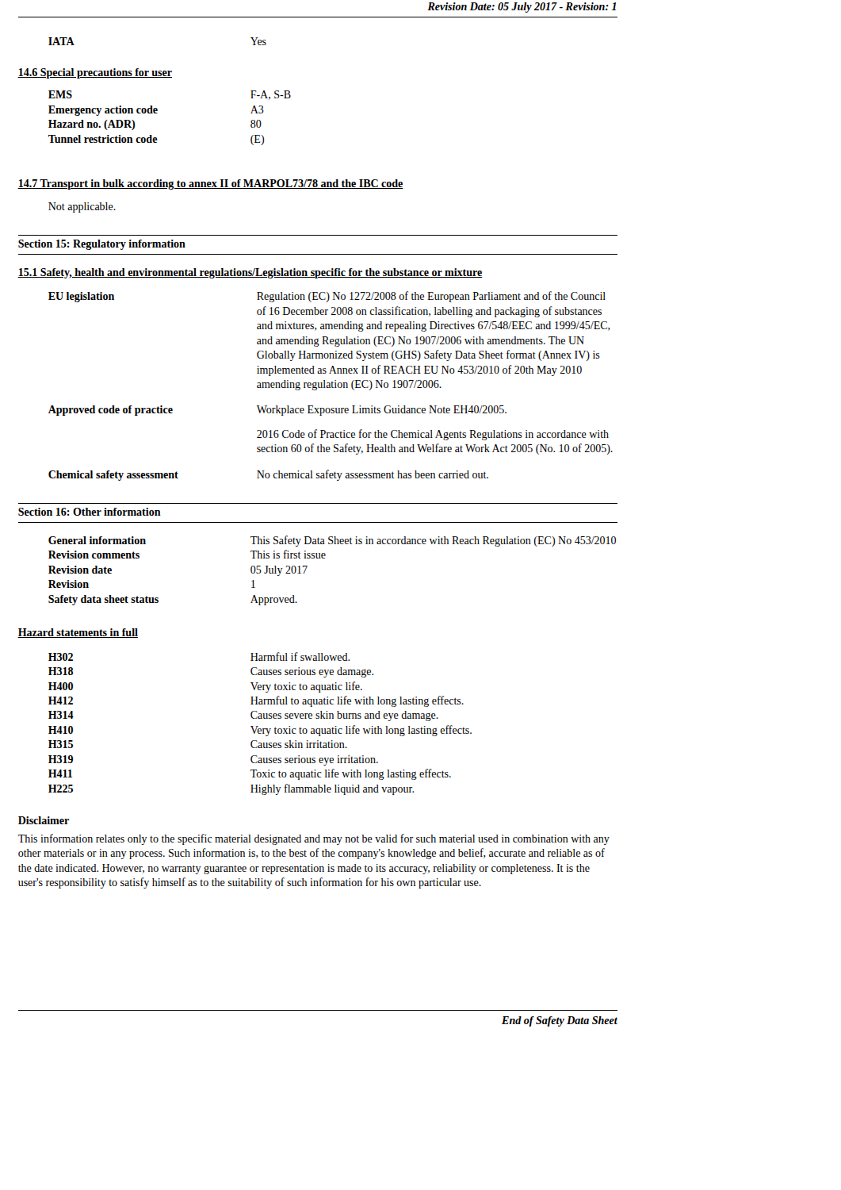Revision Date: 05 July 2017 - Revision: 1
IATA
Yes
14.6 Special precautions for user
EMS
F-A, S-B
Emergency action code
A3
Hazard no. (ADR)
80
Tunnel restriction code
(E)
14.7 Transport in bulk according to annex II of MARPOL73/78 and the IBC code
Not applicable.
Section 15: Regulatory information
15.1 Safety, health and environmental regulations/Legislation specific for the substance or mixture
EU legislation
Regulation (EC) No 1272/2008 of the European Parliament and of the Council of 16 December 2008 on classification, labelling and packaging of substances and mixtures, amending and repealing Directives 67/548/EEC and 1999/45/EC, and amending Regulation (EC) No 1907/2006 with amendments. The UN Globally Harmonized System (GHS) Safety Data Sheet format (Annex IV) is implemented as Annex II of REACH EU No 453/2010 of 20th May 2010 amending regulation (EC) No 1907/2006.
Approved code of practice
Workplace Exposure Limits Guidance Note EH40/2005.
2016 Code of Practice for the Chemical Agents Regulations in accordance with section 60 of the Safety, Health and Welfare at Work Act 2005 (No. 10 of 2005).
Chemical safety assessment
No chemical safety assessment has been carried out.
Section 16: Other information
General information
This Safety Data Sheet is in accordance with Reach Regulation (EC) No 453/2010
Revision comments
This is first issue
Revision date
05 July 2017
Revision
1
Safety data sheet status
Approved.
Hazard statements in full
H302
Harmful if swallowed.
H318
Causes serious eye damage.
H400
Very toxic to aquatic life.
H412
Harmful to aquatic life with long lasting effects.
H314
Causes severe skin burns and eye damage.
H410
Very toxic to aquatic life with long lasting effects.
H315
Causes skin irritation.
H319
Causes serious eye irritation.
H411
Toxic to aquatic life with long lasting effects.
H225
Highly flammable liquid and vapour.
Disclaimer
This information relates only to the specific material designated and may not be valid for such material used in combination with any other materials or in any process. Such information is, to the best of the company's knowledge and belief, accurate and reliable as of the date indicated. However, no warranty guarantee or representation is made to its accuracy, reliability or completeness. It is the user's responsibility to satisfy himself as to the suitability of such information for his own particular use.
End of Safety Data Sheet